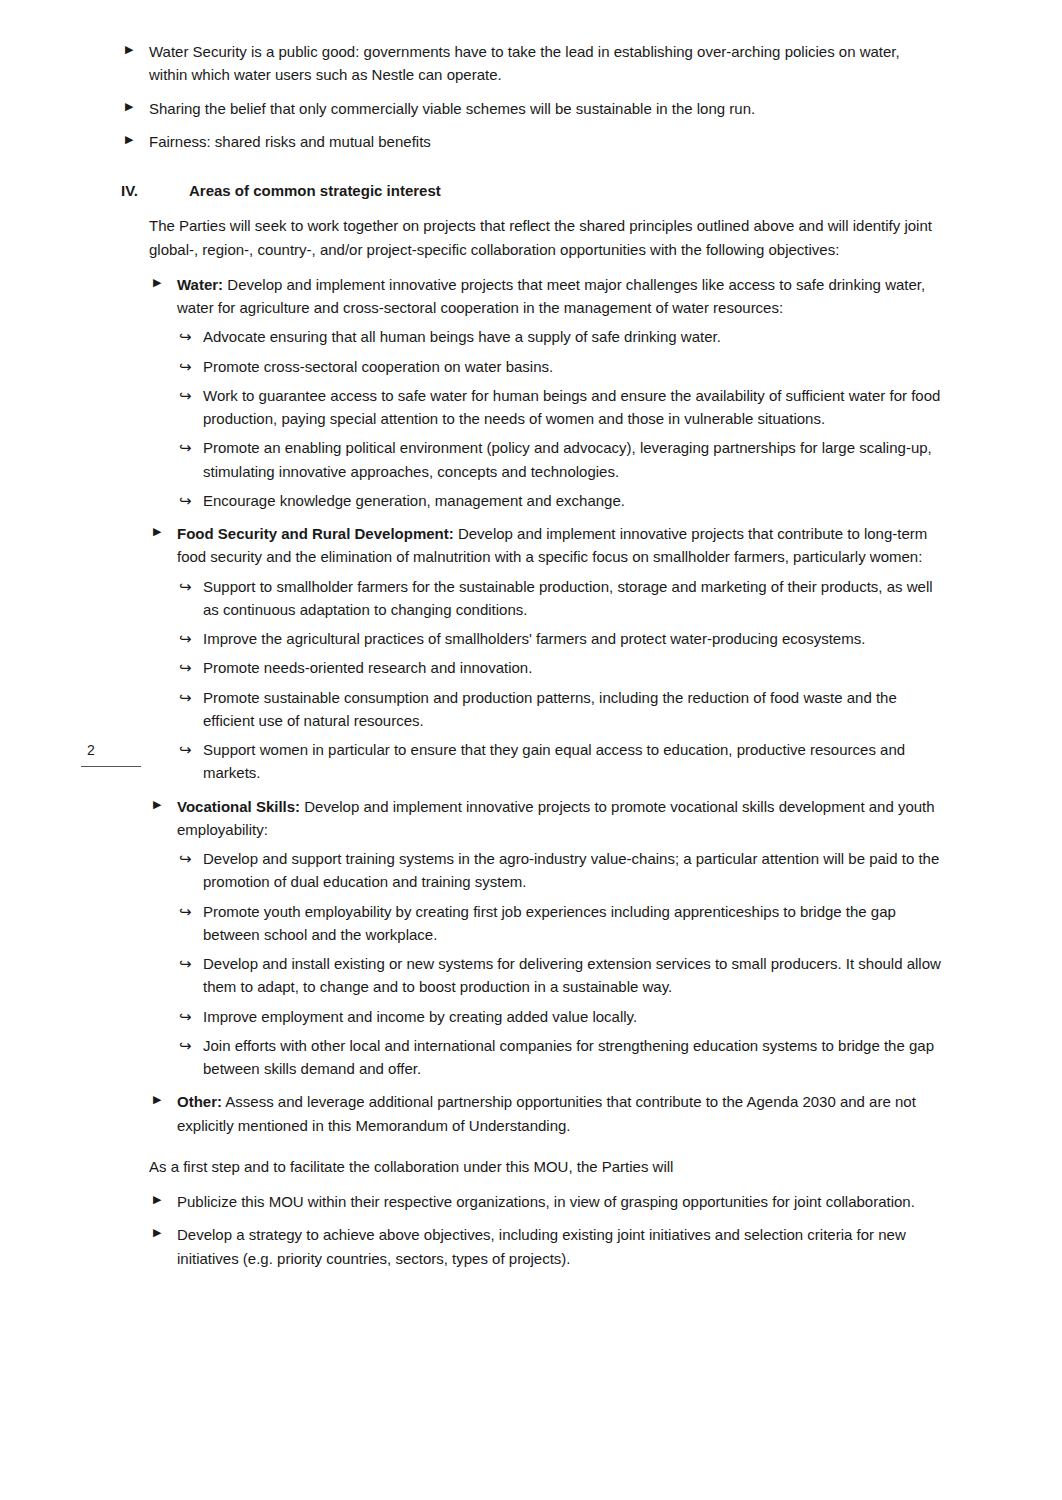Water Security is a public good: governments have to take the lead in establishing over-arching policies on water, within which water users such as Nestle can operate.
Sharing the belief that only commercially viable schemes will be sustainable in the long run.
Fairness: shared risks and mutual benefits
IV. Areas of common strategic interest
The Parties will seek to work together on projects that reflect the shared principles outlined above and will identify joint global-, region-, country-, and/or project-specific collaboration opportunities with the following objectives:
Water: Develop and implement innovative projects that meet major challenges like access to safe drinking water, water for agriculture and cross-sectoral cooperation in the management of water resources:
Advocate ensuring that all human beings have a supply of safe drinking water.
Promote cross-sectoral cooperation on water basins.
Work to guarantee access to safe water for human beings and ensure the availability of sufficient water for food production, paying special attention to the needs of women and those in vulnerable situations.
Promote an enabling political environment (policy and advocacy), leveraging partnerships for large scaling-up, stimulating innovative approaches, concepts and technologies.
Encourage knowledge generation, management and exchange.
Food Security and Rural Development: Develop and implement innovative projects that contribute to long-term food security and the elimination of malnutrition with a specific focus on smallholder farmers, particularly women:
Support to smallholder farmers for the sustainable production, storage and marketing of their products, as well as continuous adaptation to changing conditions.
Improve the agricultural practices of smallholders' farmers and protect water-producing ecosystems.
Promote needs-oriented research and innovation.
Promote sustainable consumption and production patterns, including the reduction of food waste and the efficient use of natural resources.
Support women in particular to ensure that they gain equal access to education, productive resources and markets.
Vocational Skills: Develop and implement innovative projects to promote vocational skills development and youth employability:
Develop and support training systems in the agro-industry value-chains; a particular attention will be paid to the promotion of dual education and training system.
Promote youth employability by creating first job experiences including apprenticeships to bridge the gap between school and the workplace.
Develop and install existing or new systems for delivering extension services to small producers. It should allow them to adapt, to change and to boost production in a sustainable way.
Improve employment and income by creating added value locally.
Join efforts with other local and international companies for strengthening education systems to bridge the gap between skills demand and offer.
Other: Assess and leverage additional partnership opportunities that contribute to the Agenda 2030 and are not explicitly mentioned in this Memorandum of Understanding.
As a first step and to facilitate the collaboration under this MOU, the Parties will
Publicize this MOU within their respective organizations, in view of grasping opportunities for joint collaboration.
Develop a strategy to achieve above objectives, including existing joint initiatives and selection criteria for new initiatives (e.g. priority countries, sectors, types of projects).
2